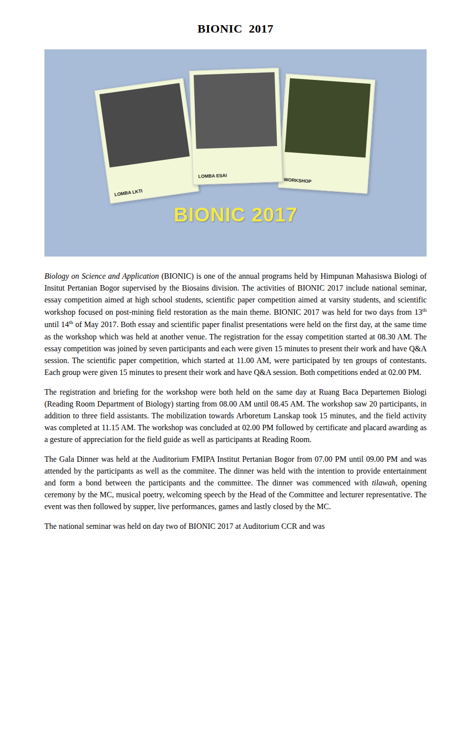BIONIC 2017
BIONIC
LOMBA LKTI
BIONIC 2017
LOMBA ESAI
BIONIC
WORKSHOP
BIONIC 2017
Biology on Science and Application (BIONIC) is one of the annual programs held by Himpunan Mahasiswa Biologi of Insitut Pertanian Bogor supervised by the Biosains division. The activities of BIONIC 2017 include national seminar, essay competition aimed at high school students, scientific paper competition aimed at varsity students, and scientific workshop focused on post-mining field restoration as the main theme. BIONIC 2017 was held for two days from 13th until 14th of May 2017. Both essay and scientific paper finalist presentations were held on the first day, at the same time as the workshop which was held at another venue. The registration for the essay competition started at 08.30 AM. The essay competition was joined by seven participants and each were given 15 minutes to present their work and have Q&A session. The scientific paper competition, which started at 11.00 AM, were participated by ten groups of contestants. Each group were given 15 minutes to present their work and have Q&A session. Both competitions ended at 02.00 PM.
The registration and briefing for the workshop were both held on the same day at Ruang Baca Departemen Biologi (Reading Room Department of Biology) starting from 08.00 AM until 08.45 AM. The workshop saw 20 participants, in addition to three field assistants. The mobilization towards Arboretum Lanskap took 15 minutes, and the field activity was completed at 11.15 AM. The workshop was concluded at 02.00 PM followed by certificate and placard awarding as a gesture of appreciation for the field guide as well as participants at Reading Room.
The Gala Dinner was held at the Auditorium FMIPA Institut Pertanian Bogor from 07.00 PM until 09.00 PM and was attended by the participants as well as the commitee. The dinner was held with the intention to provide entertainment and form a bond between the participants and the committee. The dinner was commenced with tilawah, opening ceremony by the MC, musical poetry, welcoming speech by the Head of the Committee and lecturer representative. The event was then followed by supper, live performances, games and lastly closed by the MC.
The national seminar was held on day two of BIONIC 2017 at Auditorium CCR and was